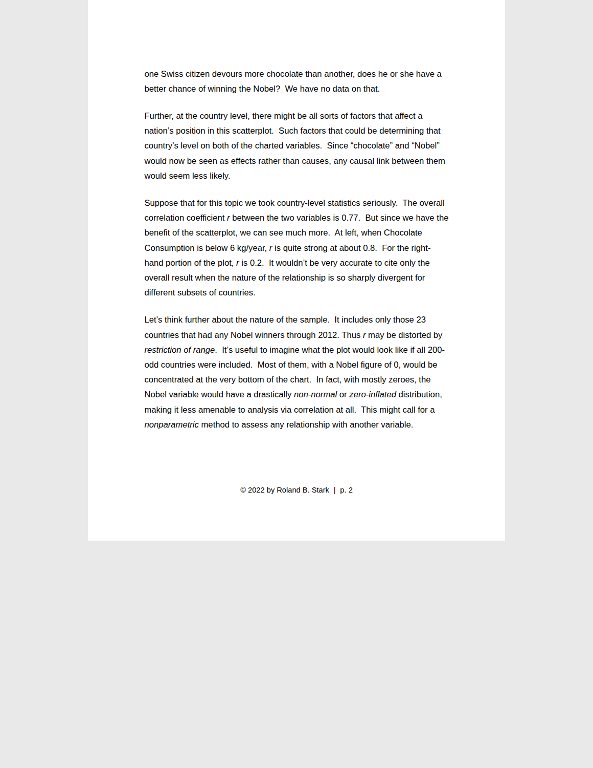one Swiss citizen devours more chocolate than another, does he or she have a better chance of winning the Nobel? We have no data on that.
Further, at the country level, there might be all sorts of factors that affect a nation’s position in this scatterplot. Such factors that could be determining that country’s level on both of the charted variables. Since “chocolate” and “Nobel” would now be seen as effects rather than causes, any causal link between them would seem less likely.
Suppose that for this topic we took country-level statistics seriously. The overall correlation coefficient r between the two variables is 0.77. But since we have the benefit of the scatterplot, we can see much more. At left, when Chocolate Consumption is below 6 kg/year, r is quite strong at about 0.8. For the right-hand portion of the plot, r is 0.2. It wouldn’t be very accurate to cite only the overall result when the nature of the relationship is so sharply divergent for different subsets of countries.
Let’s think further about the nature of the sample. It includes only those 23 countries that had any Nobel winners through 2012. Thus r may be distorted by restriction of range. It’s useful to imagine what the plot would look like if all 200-odd countries were included. Most of them, with a Nobel figure of 0, would be concentrated at the very bottom of the chart. In fact, with mostly zeroes, the Nobel variable would have a drastically non-normal or zero-inflated distribution, making it less amenable to analysis via correlation at all. This might call for a nonparametric method to assess any relationship with another variable.
© 2022 by Roland B. Stark|p. 2